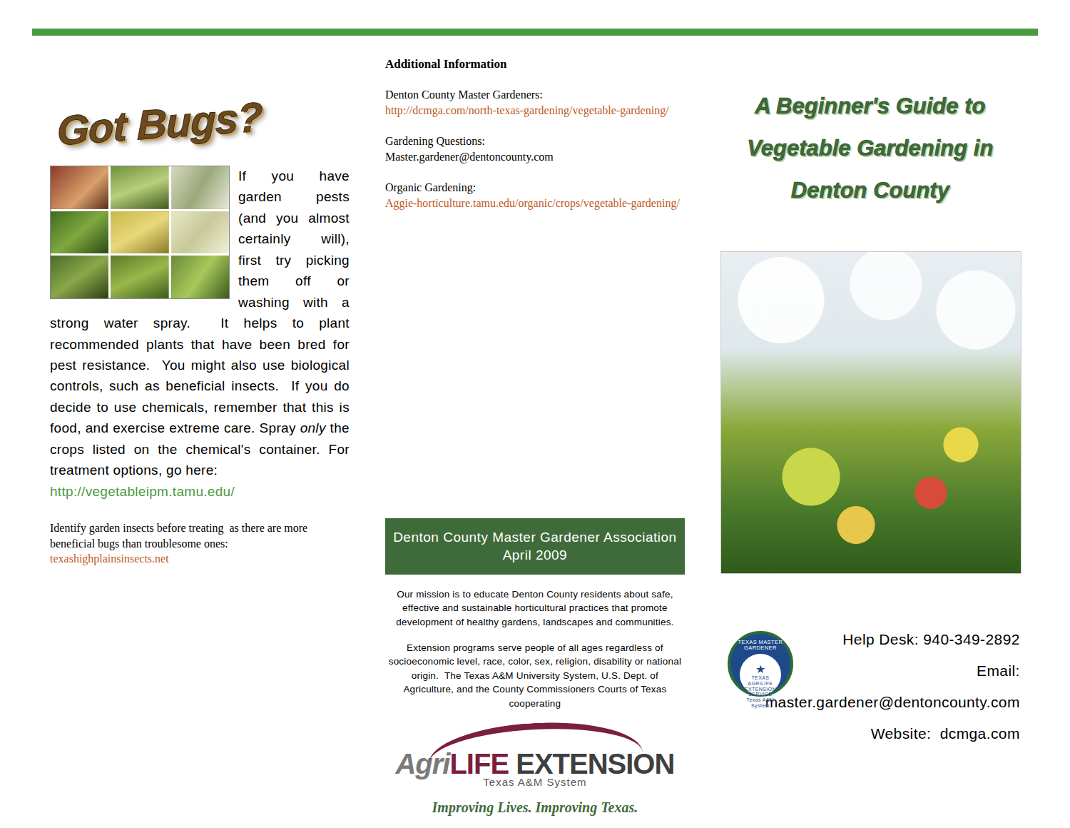Got Bugs?
If you have garden pests (and you almost certainly will), first try picking them off or washing with a strong water spray. It helps to plant recommended plants that have been bred for pest resistance. You might also use biological controls, such as beneficial insects. If you do decide to use chemicals, remember that this is food, and exercise extreme care. Spray only the crops listed on the chemical's container. For treatment options, go here:
http://vegetableipm.tamu.edu/
Identify garden insects before treating as there are more beneficial bugs than troublesome ones:
texashighplainsinsects.net
Additional Information
Denton County Master Gardeners:
http://dcmga.com/north-texas-gardening/vegetable-gardening/
Gardening Questions:
Master.gardener@dentoncounty.com
Organic Gardening:
Aggie-horticulture.tamu.edu/organic/crops/vegetable-gardening/
Denton County Master Gardener Association
April 2009
Our mission is to educate Denton County residents about safe, effective and sustainable horticultural practices that promote development of healthy gardens, landscapes and communities.
Extension programs serve people of all ages regardless of socioeconomic level, race, color, sex, religion, disability or national origin. The Texas A&M University System, U.S. Dept. of Agriculture, and the County Commissioners Courts of Texas cooperating
Agri LIFE EXTENSION
Texas A&M System
Improving Lives. Improving Texas.
A Beginner's Guide to
Vegetable Gardening in Denton County
TEXAS MASTER GARDENER
★
TEXAS AGRILIFE EXTENSION SERVICE
Texas A&M System
Help Desk: 940-349-2892
Email:
master.gardener@dentoncounty.com
Website: dcmga.com